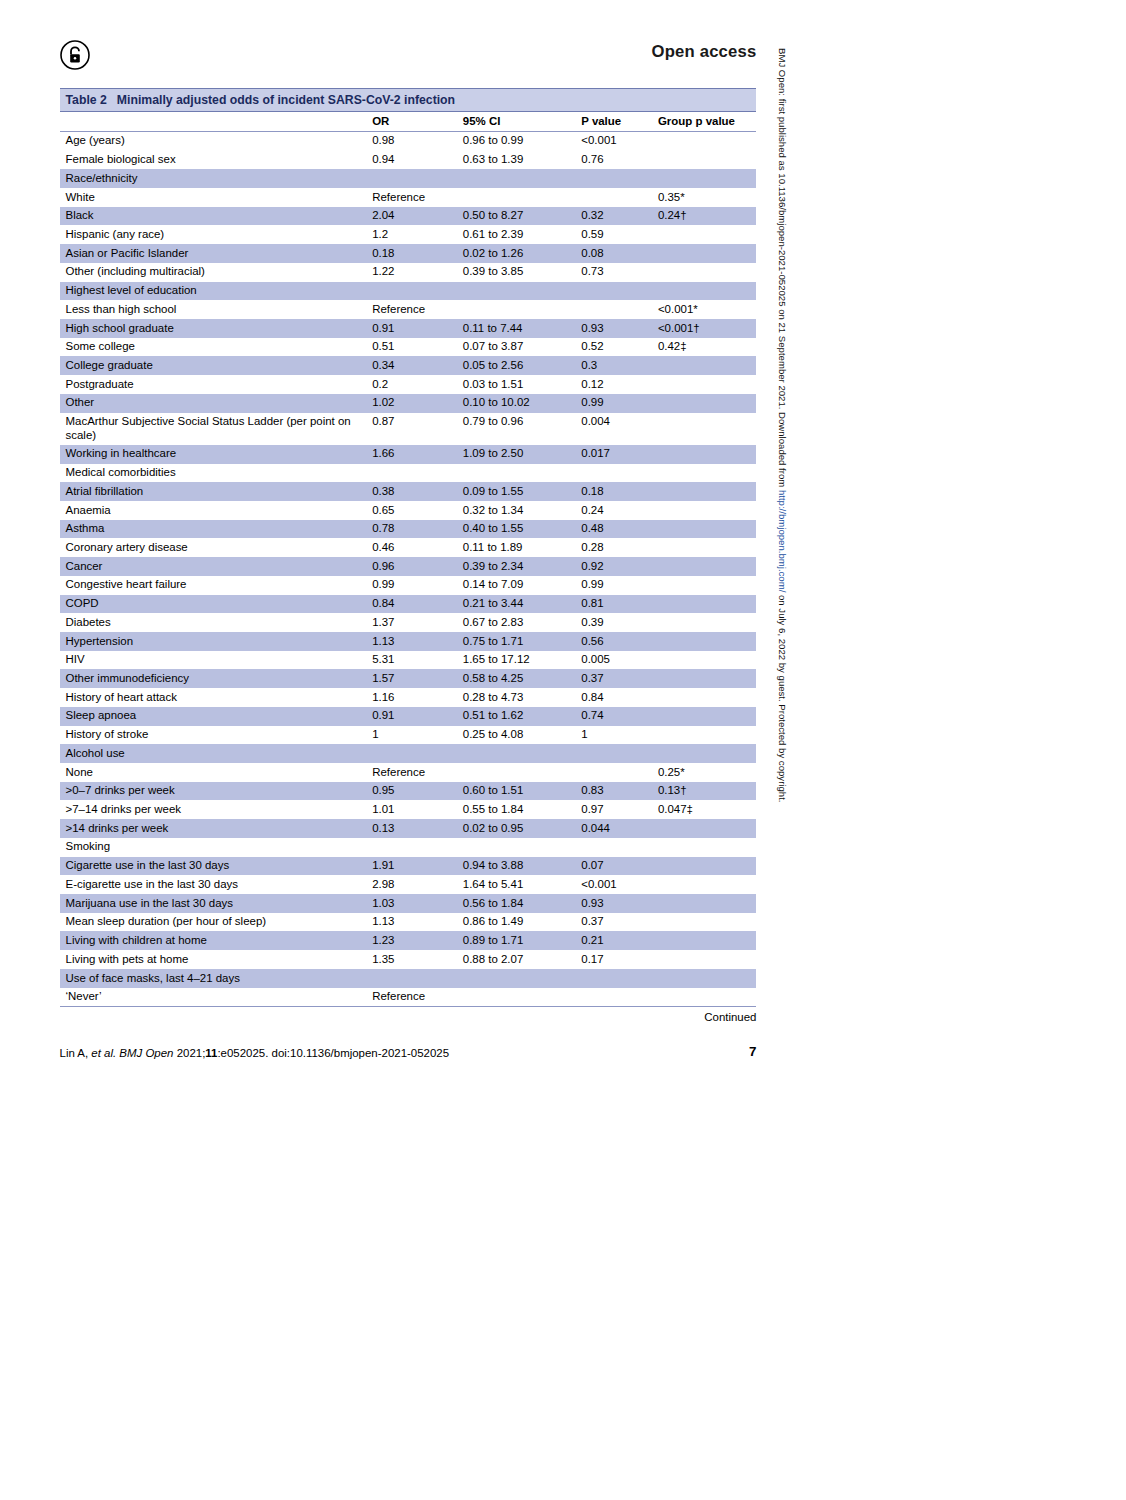BMJ Open: first published as 10.1136/bmjopen-2021-052025 on 21 September 2021. Downloaded from http://bmjopen.bmj.com/ on July 6, 2022 by guest. Protected by copyright.
Open access
Table 2 Minimally adjusted odds of incident SARS-CoV-2 infection
| | OR | 95% CI | P value | Group p value |
| --- | --- | --- | --- | --- |
| Age (years) | 0.98 | 0.96 to 0.99 | <0.001 | |
| Female biological sex | 0.94 | 0.63 to 1.39 | 0.76 | |
| Race/ethnicity | | | | |
| White | Reference | | | 0.35* |
| Black | 2.04 | 0.50 to 8.27 | 0.32 | 0.24† |
| Hispanic (any race) | 1.2 | 0.61 to 2.39 | 0.59 | |
| Asian or Pacific Islander | 0.18 | 0.02 to 1.26 | 0.08 | |
| Other (including multiracial) | 1.22 | 0.39 to 3.85 | 0.73 | |
| Highest level of education | | | | |
| Less than high school | Reference | | | <0.001* |
| High school graduate | 0.91 | 0.11 to 7.44 | 0.93 | <0.001† |
| Some college | 0.51 | 0.07 to 3.87 | 0.52 | 0.42‡ |
| College graduate | 0.34 | 0.05 to 2.56 | 0.3 | |
| Postgraduate | 0.2 | 0.03 to 1.51 | 0.12 | |
| Other | 1.02 | 0.10 to 10.02 | 0.99 | |
| MacArthur Subjective Social Status Ladder (per point on scale) | 0.87 | 0.79 to 0.96 | 0.004 | |
| Working in healthcare | 1.66 | 1.09 to 2.50 | 0.017 | |
| Medical comorbidities | | | | |
| Atrial fibrillation | 0.38 | 0.09 to 1.55 | 0.18 | |
| Anaemia | 0.65 | 0.32 to 1.34 | 0.24 | |
| Asthma | 0.78 | 0.40 to 1.55 | 0.48 | |
| Coronary artery disease | 0.46 | 0.11 to 1.89 | 0.28 | |
| Cancer | 0.96 | 0.39 to 2.34 | 0.92 | |
| Congestive heart failure | 0.99 | 0.14 to 7.09 | 0.99 | |
| COPD | 0.84 | 0.21 to 3.44 | 0.81 | |
| Diabetes | 1.37 | 0.67 to 2.83 | 0.39 | |
| Hypertension | 1.13 | 0.75 to 1.71 | 0.56 | |
| HIV | 5.31 | 1.65 to 17.12 | 0.005 | |
| Other immunodeficiency | 1.57 | 0.58 to 4.25 | 0.37 | |
| History of heart attack | 1.16 | 0.28 to 4.73 | 0.84 | |
| Sleep apnoea | 0.91 | 0.51 to 1.62 | 0.74 | |
| History of stroke | 1 | 0.25 to 4.08 | 1 | |
| Alcohol use | | | | |
| None | Reference | | | 0.25* |
| >0–7 drinks per week | 0.95 | 0.60 to 1.51 | 0.83 | 0.13† |
| >7–14 drinks per week | 1.01 | 0.55 to 1.84 | 0.97 | 0.047‡ |
| >14 drinks per week | 0.13 | 0.02 to 0.95 | 0.044 | |
| Smoking | | | | |
| Cigarette use in the last 30 days | 1.91 | 0.94 to 3.88 | 0.07 | |
| E-cigarette use in the last 30 days | 2.98 | 1.64 to 5.41 | <0.001 | |
| Marijuana use in the last 30 days | 1.03 | 0.56 to 1.84 | 0.93 | |
| Mean sleep duration (per hour of sleep) | 1.13 | 0.86 to 1.49 | 0.37 | |
| Living with children at home | 1.23 | 0.89 to 1.71 | 0.21 | |
| Living with pets at home | 1.35 | 0.88 to 2.07 | 0.17 | |
| Use of face masks, last 4–21 days | | | | |
| ‘Never’ | Reference | | | |
Continued
Lin A, et al. BMJ Open 2021;11:e052025. doi:10.1136/bmjopen-2021-052025
7